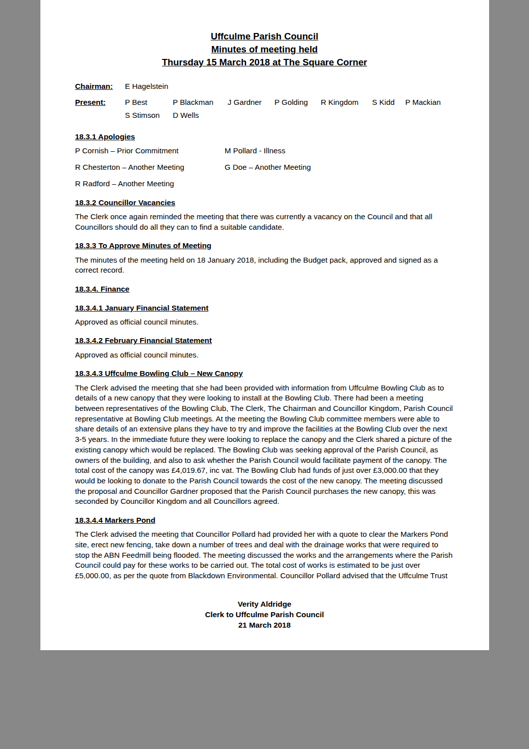Uffculme Parish Council Minutes of meeting held Thursday 15 March 2018 at The Square Corner
| Chairman: | E Hagelstein | | | | | |
| Present: | P Best | P Blackman | J Gardner | P Golding | R Kingdom | S Kidd | P Mackian |
| | S Stimson | D Wells | | | | | |
18.3.1 Apologies
P Cornish – Prior Commitment M Pollard - Illness
R Chesterton – Another Meeting G Doe – Another Meeting
R Radford – Another Meeting
18.3.2 Councillor Vacancies
The Clerk once again reminded the meeting that there was currently a vacancy on the Council and that all Councillors should do all they can to find a suitable candidate.
18.3.3 To Approve Minutes of Meeting
The minutes of the meeting held on 18 January 2018, including the Budget pack, approved and signed as a correct record.
18.3.4. Finance
18.3.4.1 January Financial Statement
Approved as official council minutes.
18.3.4.2 February Financial Statement
Approved as official council minutes.
18.3.4.3 Uffculme Bowling Club – New Canopy
The Clerk advised the meeting that she had been provided with information from Uffculme Bowling Club as to details of a new canopy that they were looking to install at the Bowling Club. There had been a meeting between representatives of the Bowling Club, The Clerk, The Chairman and Councillor Kingdom, Parish Council representative at Bowling Club meetings. At the meeting the Bowling Club committee members were able to share details of an extensive plans they have to try and improve the facilities at the Bowling Club over the next 3-5 years. In the immediate future they were looking to replace the canopy and the Clerk shared a picture of the existing canopy which would be replaced. The Bowling Club was seeking approval of the Parish Council, as owners of the building, and also to ask whether the Parish Council would facilitate payment of the canopy. The total cost of the canopy was £4,019.67, inc vat. The Bowling Club had funds of just over £3,000.00 that they would be looking to donate to the Parish Council towards the cost of the new canopy. The meeting discussed the proposal and Councillor Gardner proposed that the Parish Council purchases the new canopy, this was seconded by Councillor Kingdom and all Councillors agreed.
18.3.4.4 Markers Pond
The Clerk advised the meeting that Councillor Pollard had provided her with a quote to clear the Markers Pond site, erect new fencing, take down a number of trees and deal with the drainage works that were required to stop the ABN Feedmill being flooded. The meeting discussed the works and the arrangements where the Parish Council could pay for these works to be carried out. The total cost of works is estimated to be just over £5,000.00, as per the quote from Blackdown Environmental. Councillor Pollard advised that the Uffculme Trust
Verity Aldridge
Clerk to Uffculme Parish Council
21 March 2018